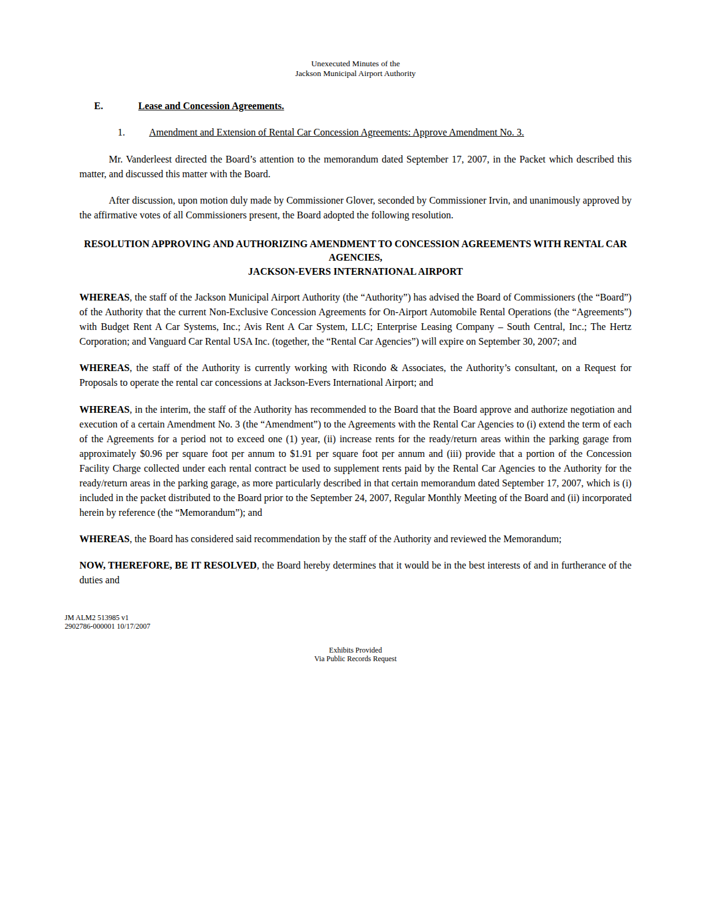Unexecuted Minutes of the
Jackson Municipal Airport Authority
E.
Lease and Concession Agreements.
1.
Amendment and Extension of Rental Car Concession Agreements: Approve Amendment No. 3.
Mr. Vanderleest directed the Board’s attention to the memorandum dated September 17, 2007, in the Packet which described this matter, and discussed this matter with the Board.
After discussion, upon motion duly made by Commissioner Glover, seconded by Commissioner Irvin, and unanimously approved by the affirmative votes of all Commissioners present, the Board adopted the following resolution.
RESOLUTION APPROVING AND AUTHORIZING AMENDMENT TO CONCESSION AGREEMENTS WITH RENTAL CAR AGENCIES,
JACKSON-EVERS INTERNATIONAL AIRPORT
WHEREAS, the staff of the Jackson Municipal Airport Authority (the “Authority”) has advised the Board of Commissioners (the “Board”) of the Authority that the current Non-Exclusive Concession Agreements for On-Airport Automobile Rental Operations (the “Agreements”) with Budget Rent A Car Systems, Inc.; Avis Rent A Car System, LLC; Enterprise Leasing Company – South Central, Inc.; The Hertz Corporation; and Vanguard Car Rental USA Inc. (together, the “Rental Car Agencies”) will expire on September 30, 2007; and
WHEREAS, the staff of the Authority is currently working with Ricondo & Associates, the Authority’s consultant, on a Request for Proposals to operate the rental car concessions at Jackson-Evers International Airport; and
WHEREAS, in the interim, the staff of the Authority has recommended to the Board that the Board approve and authorize negotiation and execution of a certain Amendment No. 3 (the “Amendment”) to the Agreements with the Rental Car Agencies to (i) extend the term of each of the Agreements for a period not to exceed one (1) year, (ii) increase rents for the ready/return areas within the parking garage from approximately $0.96 per square foot per annum to $1.91 per square foot per annum and (iii) provide that a portion of the Concession Facility Charge collected under each rental contract be used to supplement rents paid by the Rental Car Agencies to the Authority for the ready/return areas in the parking garage, as more particularly described in that certain memorandum dated September 17, 2007, which is (i) included in the packet distributed to the Board prior to the September 24, 2007, Regular Monthly Meeting of the Board and (ii) incorporated herein by reference (the “Memorandum”); and
WHEREAS, the Board has considered said recommendation by the staff of the Authority and reviewed the Memorandum;
NOW, THEREFORE, BE IT RESOLVED, the Board hereby determines that it would be in the best interests of and in furtherance of the duties and
JM ALM2 513985 v1
2902786-000001 10/17/2007
Exhibits Provided
Via Public Records Request